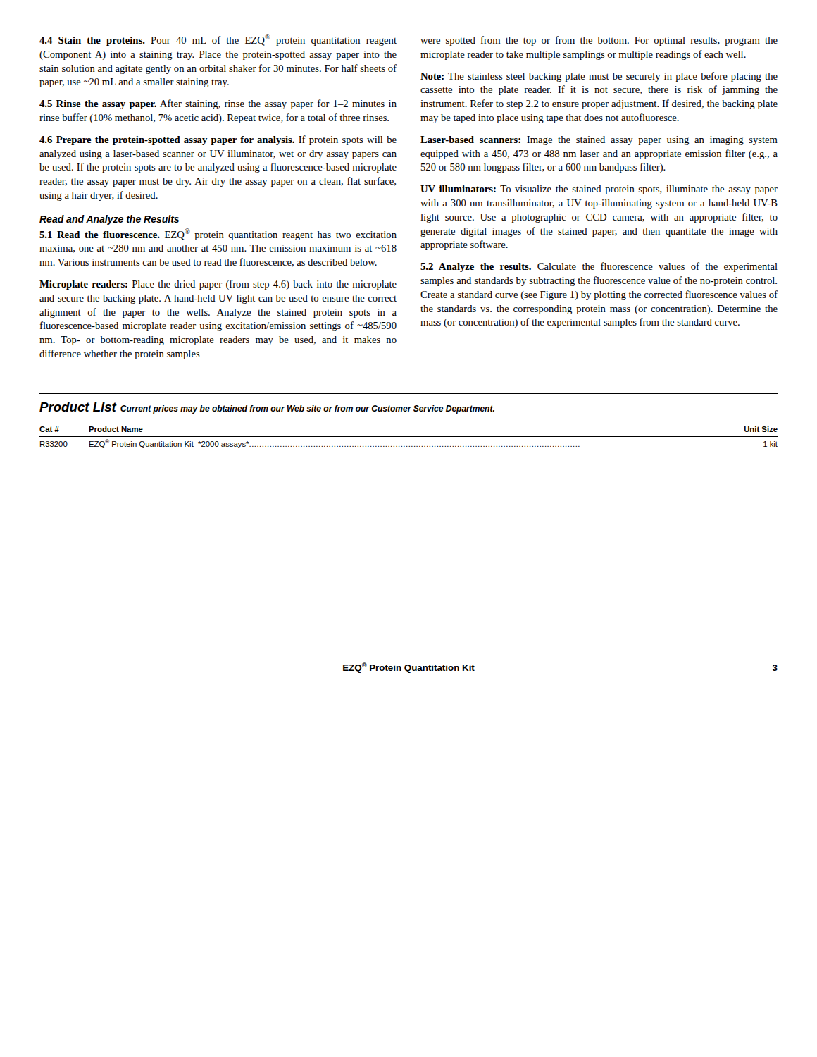4.4 Stain the proteins. Pour 40 mL of the EZQ® protein quantitation reagent (Component A) into a staining tray. Place the protein-spotted assay paper into the stain solution and agitate gently on an orbital shaker for 30 minutes. For half sheets of paper, use ~20 mL and a smaller staining tray.
4.5 Rinse the assay paper. After staining, rinse the assay paper for 1–2 minutes in rinse buffer (10% methanol, 7% acetic acid). Repeat twice, for a total of three rinses.
4.6 Prepare the protein-spotted assay paper for analysis. If protein spots will be analyzed using a laser-based scanner or UV illuminator, wet or dry assay papers can be used. If the protein spots are to be analyzed using a fluorescence-based microplate reader, the assay paper must be dry. Air dry the assay paper on a clean, flat surface, using a hair dryer, if desired.
Read and Analyze the Results
5.1 Read the fluorescence. EZQ® protein quantitation reagent has two excitation maxima, one at ~280 nm and another at 450 nm. The emission maximum is at ~618 nm. Various instruments can be used to read the fluorescence, as described below.
Microplate readers: Place the dried paper (from step 4.6) back into the microplate and secure the backing plate. A hand-held UV light can be used to ensure the correct alignment of the paper to the wells. Analyze the stained protein spots in a fluorescence-based microplate reader using excitation/emission settings of ~485/590 nm. Top- or bottom-reading microplate readers may be used, and it makes no difference whether the protein samples
were spotted from the top or from the bottom. For optimal results, program the microplate reader to take multiple samplings or multiple readings of each well.
Note: The stainless steel backing plate must be securely in place before placing the cassette into the plate reader. If it is not secure, there is risk of jamming the instrument. Refer to step 2.2 to ensure proper adjustment. If desired, the backing plate may be taped into place using tape that does not autofluoresce.
Laser-based scanners: Image the stained assay paper using an imaging system equipped with a 450, 473 or 488 nm laser and an appropriate emission filter (e.g., a 520 or 580 nm longpass filter, or a 600 nm bandpass filter).
UV illuminators: To visualize the stained protein spots, illuminate the assay paper with a 300 nm transilluminator, a UV top-illuminating system or a hand-held UV-B light source. Use a photographic or CCD camera, with an appropriate filter, to generate digital images of the stained paper, and then quantitate the image with appropriate software.
5.2 Analyze the results. Calculate the fluorescence values of the experimental samples and standards by subtracting the fluorescence value of the no-protein control. Create a standard curve (see Figure 1) by plotting the corrected fluorescence values of the standards vs. the corresponding protein mass (or concentration). Determine the mass (or concentration) of the experimental samples from the standard curve.
Product List Current prices may be obtained from our Web site or from our Customer Service Department.
| Cat # | Product Name | Unit Size |
| --- | --- | --- |
| R33200 | EZQ ® Protein Quantitation Kit *2000 assays* ................................................................................................................................. | 1 kit |
EZQ® Protein Quantitation Kit 3